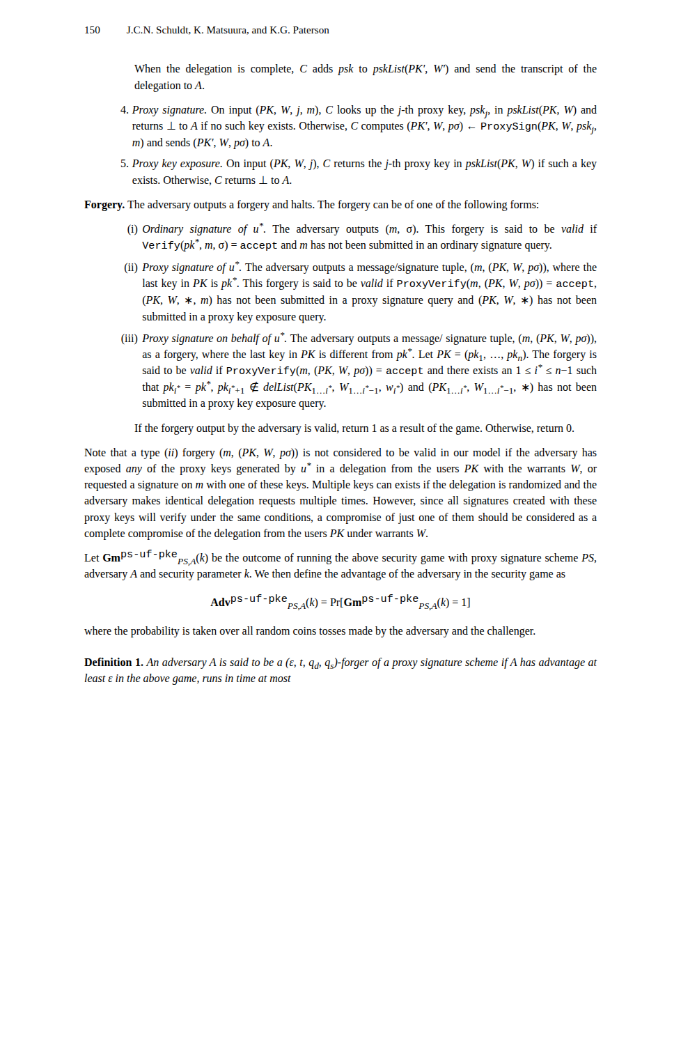150 J.C.N. Schuldt, K. Matsuura, and K.G. Paterson
When the delegation is complete, C adds psk to pskList(PK′, W′) and send the transcript of the delegation to A.
Proxy signature. On input (PK, W, j, m), C looks up the j-th proxy key, pskj, in pskList(PK, W) and returns ⊥ to A if no such key exists. Otherwise, C computes (PK′, W, pσ) ← ProxySign(PK, W, pskj, m) and sends (PK′, W, pσ) to A.
Proxy key exposure. On input (PK, W, j), C returns the j-th proxy key in pskList(PK, W) if such a key exists. Otherwise, C returns ⊥ to A.
Forgery. The adversary outputs a forgery and halts. The forgery can be of one of the following forms:
(i) Ordinary signature of u*. The adversary outputs (m, σ). This forgery is said to be valid if Verify(pk*, m, σ) = accept and m has not been submitted in an ordinary signature query.
(ii) Proxy signature of u*. The adversary outputs a message/signature tuple, (m, (PK, W, pσ)), where the last key in PK is pk*. This forgery is said to be valid if ProxyVerify(m, (PK, W, pσ)) = accept, (PK, W, ∗, m) has not been submitted in a proxy signature query and (PK, W, ∗) has not been submitted in a proxy key exposure query.
(iii) Proxy signature on behalf of u*. The adversary outputs a message/ signature tuple, (m, (PK, W, pσ)), as a forgery, where the last key in PK is different from pk*. Let PK = (pk1, …, pkn). The forgery is said to be valid if ProxyVerify(m, (PK, W, pσ)) = accept and there exists an 1 ≤ i* ≤ n−1 such that pki* = pk*, pki*+1 ∉ delList(PK1…i*, W1…i*−1, wi*) and (PK1…i*, W1…i*−1, ∗) has not been submitted in a proxy key exposure query.
If the forgery output by the adversary is valid, return 1 as a result of the game. Otherwise, return 0.
Note that a type (ii) forgery (m, (PK, W, pσ)) is not considered to be valid in our model if the adversary has exposed any of the proxy keys generated by u* in a delegation from the users PK with the warrants W, or requested a signature on m with one of these keys. Multiple keys can exists if the delegation is randomized and the adversary makes identical delegation requests multiple times. However, since all signatures created with these proxy keys will verify under the same conditions, a compromise of just one of them should be considered as a complete compromise of the delegation from the users PK under warrants W.
Let Gmps-uf-pkePS,A(k) be the outcome of running the above security game with proxy signature scheme PS, adversary A and security parameter k. We then define the advantage of the adversary in the security game as
Advps-uf-pkePS,A(k) = Pr[Gmps-uf-pkePS,A(k) = 1]
where the probability is taken over all random coins tosses made by the adversary and the challenger.
Definition 1. An adversary A is said to be a (ε, t, qd, qs)-forger of a proxy signature scheme if A has advantage at least ε in the above game, runs in time at most